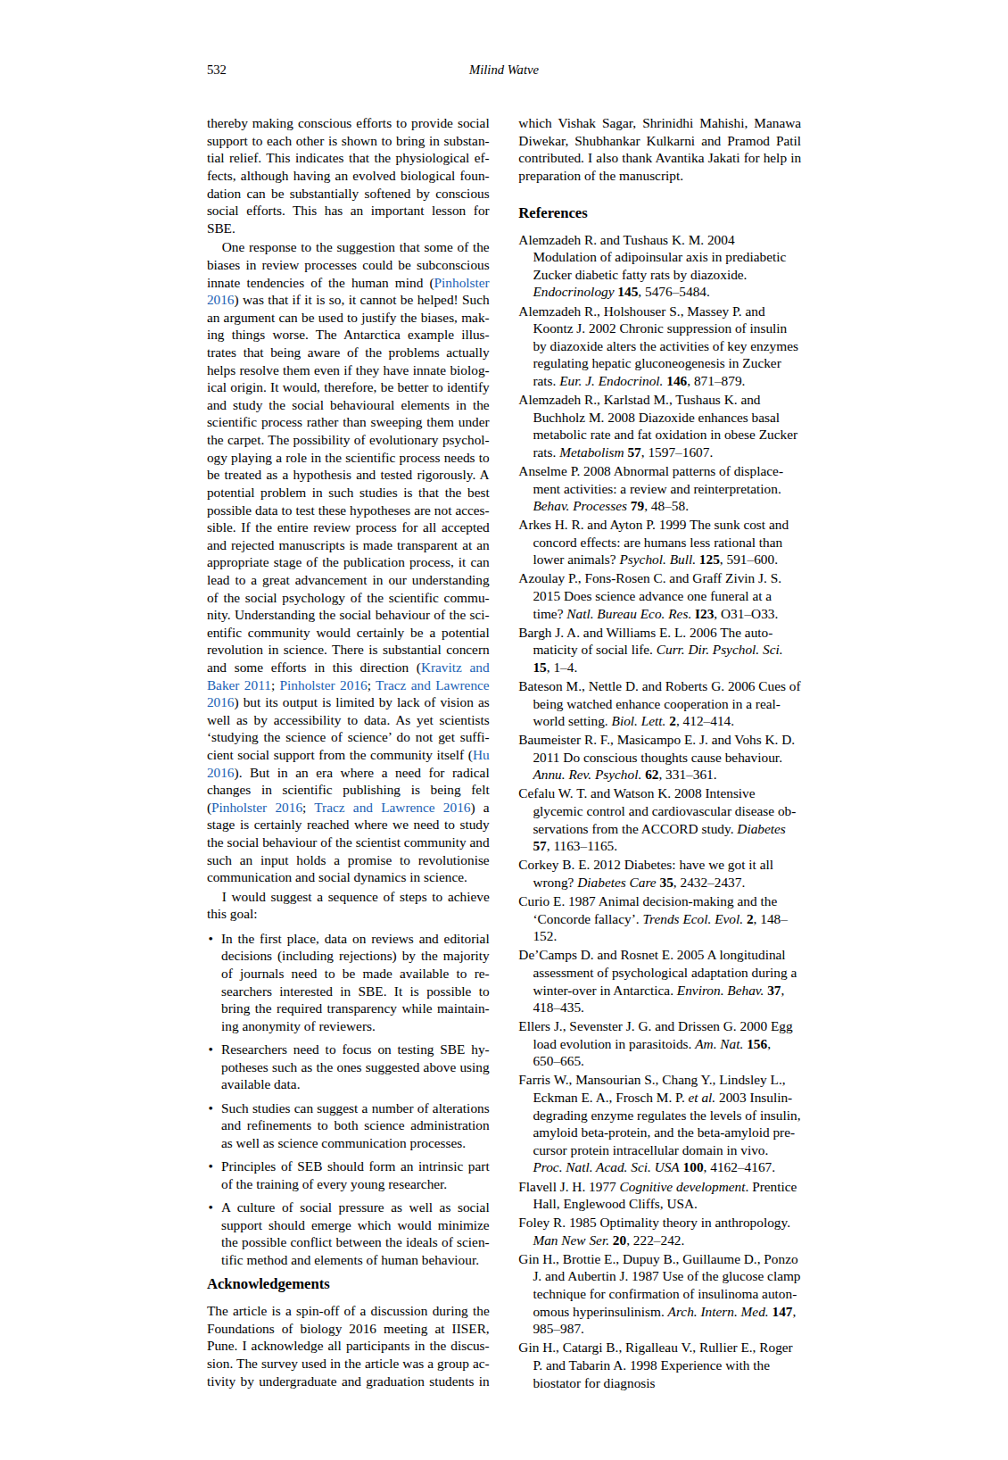532
Milind Watve
thereby making conscious efforts to provide social support to each other is shown to bring in substantial relief. This indicates that the physiological effects, although having an evolved biological foundation can be substantially softened by conscious social efforts. This has an important lesson for SBE.
One response to the suggestion that some of the biases in review processes could be subconscious innate tendencies of the human mind (Pinholster 2016) was that if it is so, it cannot be helped! Such an argument can be used to justify the biases, making things worse. The Antarctica example illustrates that being aware of the problems actually helps resolve them even if they have innate biological origin. It would, therefore, be better to identify and study the social behavioural elements in the scientific process rather than sweeping them under the carpet. The possibility of evolutionary psychology playing a role in the scientific process needs to be treated as a hypothesis and tested rigorously. A potential problem in such studies is that the best possible data to test these hypotheses are not accessible. If the entire review process for all accepted and rejected manuscripts is made transparent at an appropriate stage of the publication process, it can lead to a great advancement in our understanding of the social psychology of the scientific community. Understanding the social behaviour of the scientific community would certainly be a potential revolution in science. There is substantial concern and some efforts in this direction (Kravitz and Baker 2011; Pinholster 2016; Tracz and Lawrence 2016) but its output is limited by lack of vision as well as by accessibility to data. As yet scientists ‘studying the science of science’ do not get sufficient social support from the community itself (Hu 2016). But in an era where a need for radical changes in scientific publishing is being felt (Pinholster 2016; Tracz and Lawrence 2016) a stage is certainly reached where we need to study the social behaviour of the scientist community and such an input holds a promise to revolutionise communication and social dynamics in science.
I would suggest a sequence of steps to achieve this goal:
In the first place, data on reviews and editorial decisions (including rejections) by the majority of journals need to be made available to researchers interested in SBE. It is possible to bring the required transparency while maintaining anonymity of reviewers.
Researchers need to focus on testing SBE hypotheses such as the ones suggested above using available data.
Such studies can suggest a number of alterations and refinements to both science administration as well as science communication processes.
Principles of SEB should form an intrinsic part of the training of every young researcher.
A culture of social pressure as well as social support should emerge which would minimize the possible conflict between the ideals of scientific method and elements of human behaviour.
Acknowledgements
The article is a spin-off of a discussion during the Foundations of biology 2016 meeting at IISER, Pune. I acknowledge all participants in the discussion. The survey used in the article was a group activity by undergraduate and graduation students in which Vishak Sagar, Shrinidhi Mahishi, Manawa Diwekar, Shubhankar Kulkarni and Pramod Patil contributed. I also thank Avantika Jakati for help in preparation of the manuscript.
References
Alemzadeh R. and Tushaus K. M. 2004 Modulation of adipoinsular axis in prediabetic Zucker diabetic fatty rats by diazoxide. Endocrinology 145, 5476–5484.
Alemzadeh R., Holshouser S., Massey P. and Koontz J. 2002 Chronic suppression of insulin by diazoxide alters the activities of key enzymes regulating hepatic gluconeogenesis in Zucker rats. Eur. J. Endocrinol. 146, 871–879.
Alemzadeh R., Karlstad M., Tushaus K. and Buchholz M. 2008 Diazoxide enhances basal metabolic rate and fat oxidation in obese Zucker rats. Metabolism 57, 1597–1607.
Anselme P. 2008 Abnormal patterns of displacement activities: a review and reinterpretation. Behav. Processes 79, 48–58.
Arkes H. R. and Ayton P. 1999 The sunk cost and concord effects: are humans less rational than lower animals? Psychol. Bull. 125, 591–600.
Azoulay P., Fons-Rosen C. and Graff Zivin J. S. 2015 Does science advance one funeral at a time? Natl. Bureau Eco. Res. I23, O31–O33.
Bargh J. A. and Williams E. L. 2006 The automaticity of social life. Curr. Dir. Psychol. Sci. 15, 1–4.
Bateson M., Nettle D. and Roberts G. 2006 Cues of being watched enhance cooperation in a real-world setting. Biol. Lett. 2, 412–414.
Baumeister R. F., Masicampo E. J. and Vohs K. D. 2011 Do conscious thoughts cause behaviour. Annu. Rev. Psychol. 62, 331–361.
Cefalu W. T. and Watson K. 2008 Intensive glycemic control and cardiovascular disease observations from the ACCORD study. Diabetes 57, 1163–1165.
Corkey B. E. 2012 Diabetes: have we got it all wrong? Diabetes Care 35, 2432–2437.
Curio E. 1987 Animal decision-making and the ‘Concorde fallacy’. Trends Ecol. Evol. 2, 148–152.
De’Camps D. and Rosnet E. 2005 A longitudinal assessment of psychological adaptation during a winter-over in Antarctica. Environ. Behav. 37, 418–435.
Ellers J., Sevenster J. G. and Drissen G. 2000 Egg load evolution in parasitoids. Am. Nat. 156, 650–665.
Farris W., Mansourian S., Chang Y., Lindsley L., Eckman E. A., Frosch M. P. et al. 2003 Insulin-degrading enzyme regulates the levels of insulin, amyloid beta-protein, and the beta-amyloid precursor protein intracellular domain in vivo. Proc. Natl. Acad. Sci. USA 100, 4162–4167.
Flavell J. H. 1977 Cognitive development. Prentice Hall, Englewood Cliffs, USA.
Foley R. 1985 Optimality theory in anthropology. Man New Ser. 20, 222–242.
Gin H., Brottie E., Dupuy B., Guillaume D., Ponzo J. and Aubertin J. 1987 Use of the glucose clamp technique for confirmation of insulinoma autonomous hyperinsulinism. Arch. Intern. Med. 147, 985–987.
Gin H., Catargi B., Rigalleau V., Rullier E., Roger P. and Tabarin A. 1998 Experience with the biostator for diagnosis